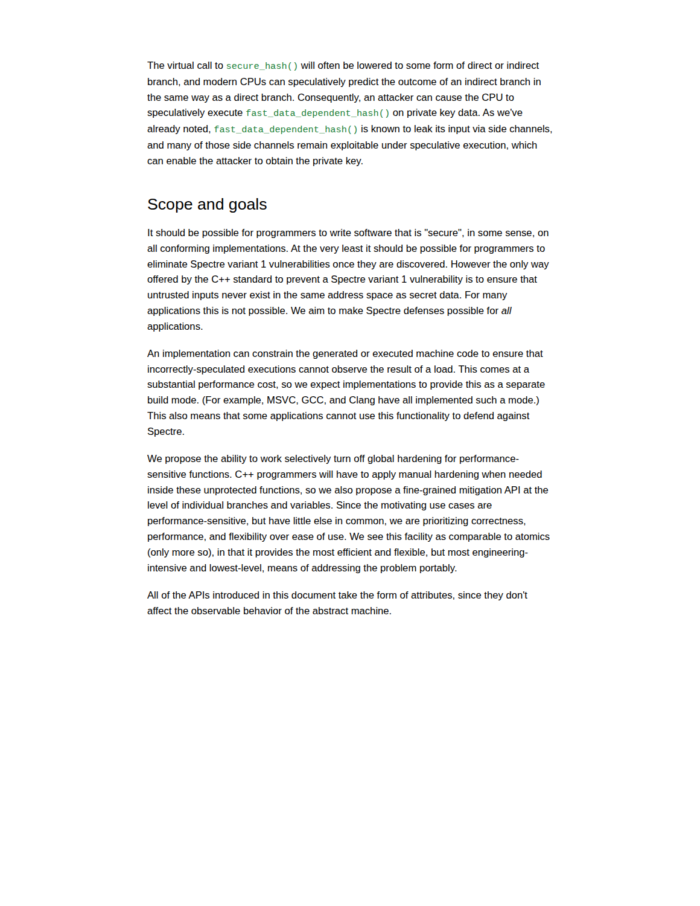The virtual call to secure_hash() will often be lowered to some form of direct or indirect branch, and modern CPUs can speculatively predict the outcome of an indirect branch in the same way as a direct branch. Consequently, an attacker can cause the CPU to speculatively execute fast_data_dependent_hash() on private key data. As we've already noted, fast_data_dependent_hash() is known to leak its input via side channels, and many of those side channels remain exploitable under speculative execution, which can enable the attacker to obtain the private key.
Scope and goals
It should be possible for programmers to write software that is "secure", in some sense, on all conforming implementations. At the very least it should be possible for programmers to eliminate Spectre variant 1 vulnerabilities once they are discovered. However the only way offered by the C++ standard to prevent a Spectre variant 1 vulnerability is to ensure that untrusted inputs never exist in the same address space as secret data. For many applications this is not possible. We aim to make Spectre defenses possible for all applications.
An implementation can constrain the generated or executed machine code to ensure that incorrectly-speculated executions cannot observe the result of a load. This comes at a substantial performance cost, so we expect implementations to provide this as a separate build mode. (For example, MSVC, GCC, and Clang have all implemented such a mode.) This also means that some applications cannot use this functionality to defend against Spectre.
We propose the ability to work selectively turn off global hardening for performance-sensitive functions. C++ programmers will have to apply manual hardening when needed inside these unprotected functions, so we also propose a fine-grained mitigation API at the level of individual branches and variables. Since the motivating use cases are performance-sensitive, but have little else in common, we are prioritizing correctness, performance, and flexibility over ease of use. We see this facility as comparable to atomics (only more so), in that it provides the most efficient and flexible, but most engineering-intensive and lowest-level, means of addressing the problem portably.
All of the APIs introduced in this document take the form of attributes, since they don't affect the observable behavior of the abstract machine.